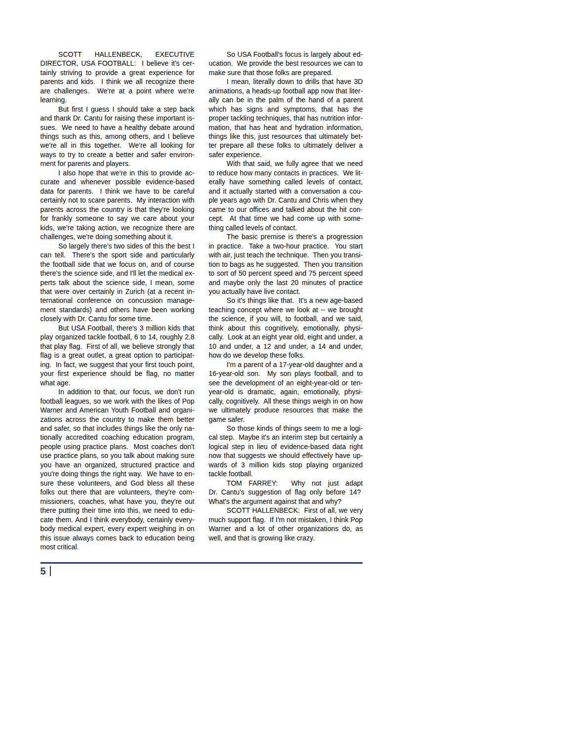SCOTT HALLENBECK, EXECUTIVE DIRECTOR, USA FOOTBALL: I believe it's certainly striving to provide a great experience for parents and kids. I think we all recognize there are challenges. We're at a point where we're learning.
But first I guess I should take a step back and thank Dr. Cantu for raising these important issues. We need to have a healthy debate around things such as this, among others, and I believe we're all in this together. We're all looking for ways to try to create a better and safer environment for parents and players.
I also hope that we're in this to provide accurate and whenever possible evidence-based data for parents. I think we have to be careful certainly not to scare parents. My interaction with parents across the country is that they're looking for frankly someone to say we care about your kids, we're taking action, we recognize there are challenges, we're doing something about it.
So largely there's two sides of this the best I can tell. There's the sport side and particularly the football side that we focus on, and of course there's the science side, and I'll let the medical experts talk about the science side, I mean, some that were over certainly in Zurich (at a recent international conference on concussion management standards) and others have been working closely with Dr. Cantu for some time.
But USA Football, there's 3 million kids that play organized tackle football, 6 to 14, roughly 2.8 that play flag. First of all, we believe strongly that flag is a great outlet, a great option to participating. In fact, we suggest that your first touch point, your first experience should be flag, no matter what age.
In addition to that, our focus, we don't run football leagues, so we work with the likes of Pop Warner and American Youth Football and organizations across the country to make them better and safer, so that includes things like the only nationally accredited coaching education program, people using practice plans. Most coaches don't use practice plans, so you talk about making sure you have an organized, structured practice and you're doing things the right way. We have to ensure these volunteers, and God bless all these folks out there that are volunteers, they're commissioners, coaches, what have you, they're out there putting their time into this, we need to educate them. And I think everybody, certainly everybody medical expert, every expert weighing in on this issue always comes back to education being most critical.
So USA Football's focus is largely about education. We provide the best resources we can to make sure that those folks are prepared.
I mean, literally down to drills that have 3D animations, a heads-up football app now that literally can be in the palm of the hand of a parent which has signs and symptoms, that has the proper tackling techniques, that has nutrition information, that has heat and hydration information, things like this, just resources that ultimately better prepare all these folks to ultimately deliver a safer experience.
With that said, we fully agree that we need to reduce how many contacts in practices. We literally have something called levels of contact, and it actually started with a conversation a couple years ago with Dr. Cantu and Chris when they came to our offices and talked about the hit concept. At that time we had come up with something called levels of contact.
The basic premise is there's a progression in practice. Take a two-hour practice. You start with air, just teach the technique. Then you transition to bags as he suggested. Then you transition to sort of 50 percent speed and 75 percent speed and maybe only the last 20 minutes of practice you actually have live contact.
So it's things like that. It's a new age-based teaching concept where we look at -- we brought the science, if you will, to football, and we said, think about this cognitively, emotionally, physically. Look at an eight year old, eight and under, a 10 and under, a 12 and under, a 14 and under, how do we develop these folks.
I'm a parent of a 17-year-old daughter and a 16-year-old son. My son plays football, and to see the development of an eight-year-old or ten-year-old is dramatic, again, emotionally, physically, cognitively. All these things weigh in on how we ultimately produce resources that make the game safer.
So those kinds of things seem to me a logical step. Maybe it's an interim step but certainly a logical step in lieu of evidence-based data right now that suggests we should effectively have upwards of 3 million kids stop playing organized tackle football.
TOM FARREY: Why not just adapt Dr. Cantu's suggestion of flag only before 14? What's the argument against that and why?
SCOTT HALLENBECK: First of all, we very much support flag. If I'm not mistaken, I think Pop Warner and a lot of other organizations do, as well, and that is growing like crazy.
5